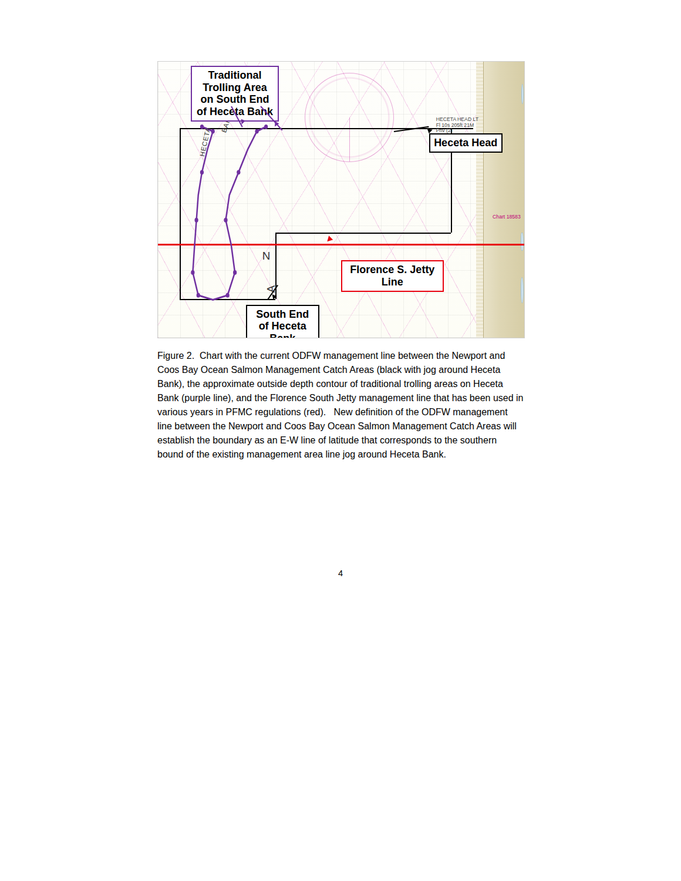HECETA
BANK
N
A
HECETA HEAD LT
Fl 10s 205ft 21M
Priv (2)
Chart 18583
Traditional Trolling Area on South End of Heceta Bank
Heceta Head
Florence S. Jetty Line
South End of Heceta Bank
Figure 2. Chart with the current ODFW management line between the Newport and Coos Bay Ocean Salmon Management Catch Areas (black with jog around Heceta Bank), the approximate outside depth contour of traditional trolling areas on Heceta Bank (purple line), and the Florence South Jetty management line that has been used in various years in PFMC regulations (red). New definition of the ODFW management line between the Newport and Coos Bay Ocean Salmon Management Catch Areas will establish the boundary as an E-W line of latitude that corresponds to the southern bound of the existing management area line jog around Heceta Bank.
4